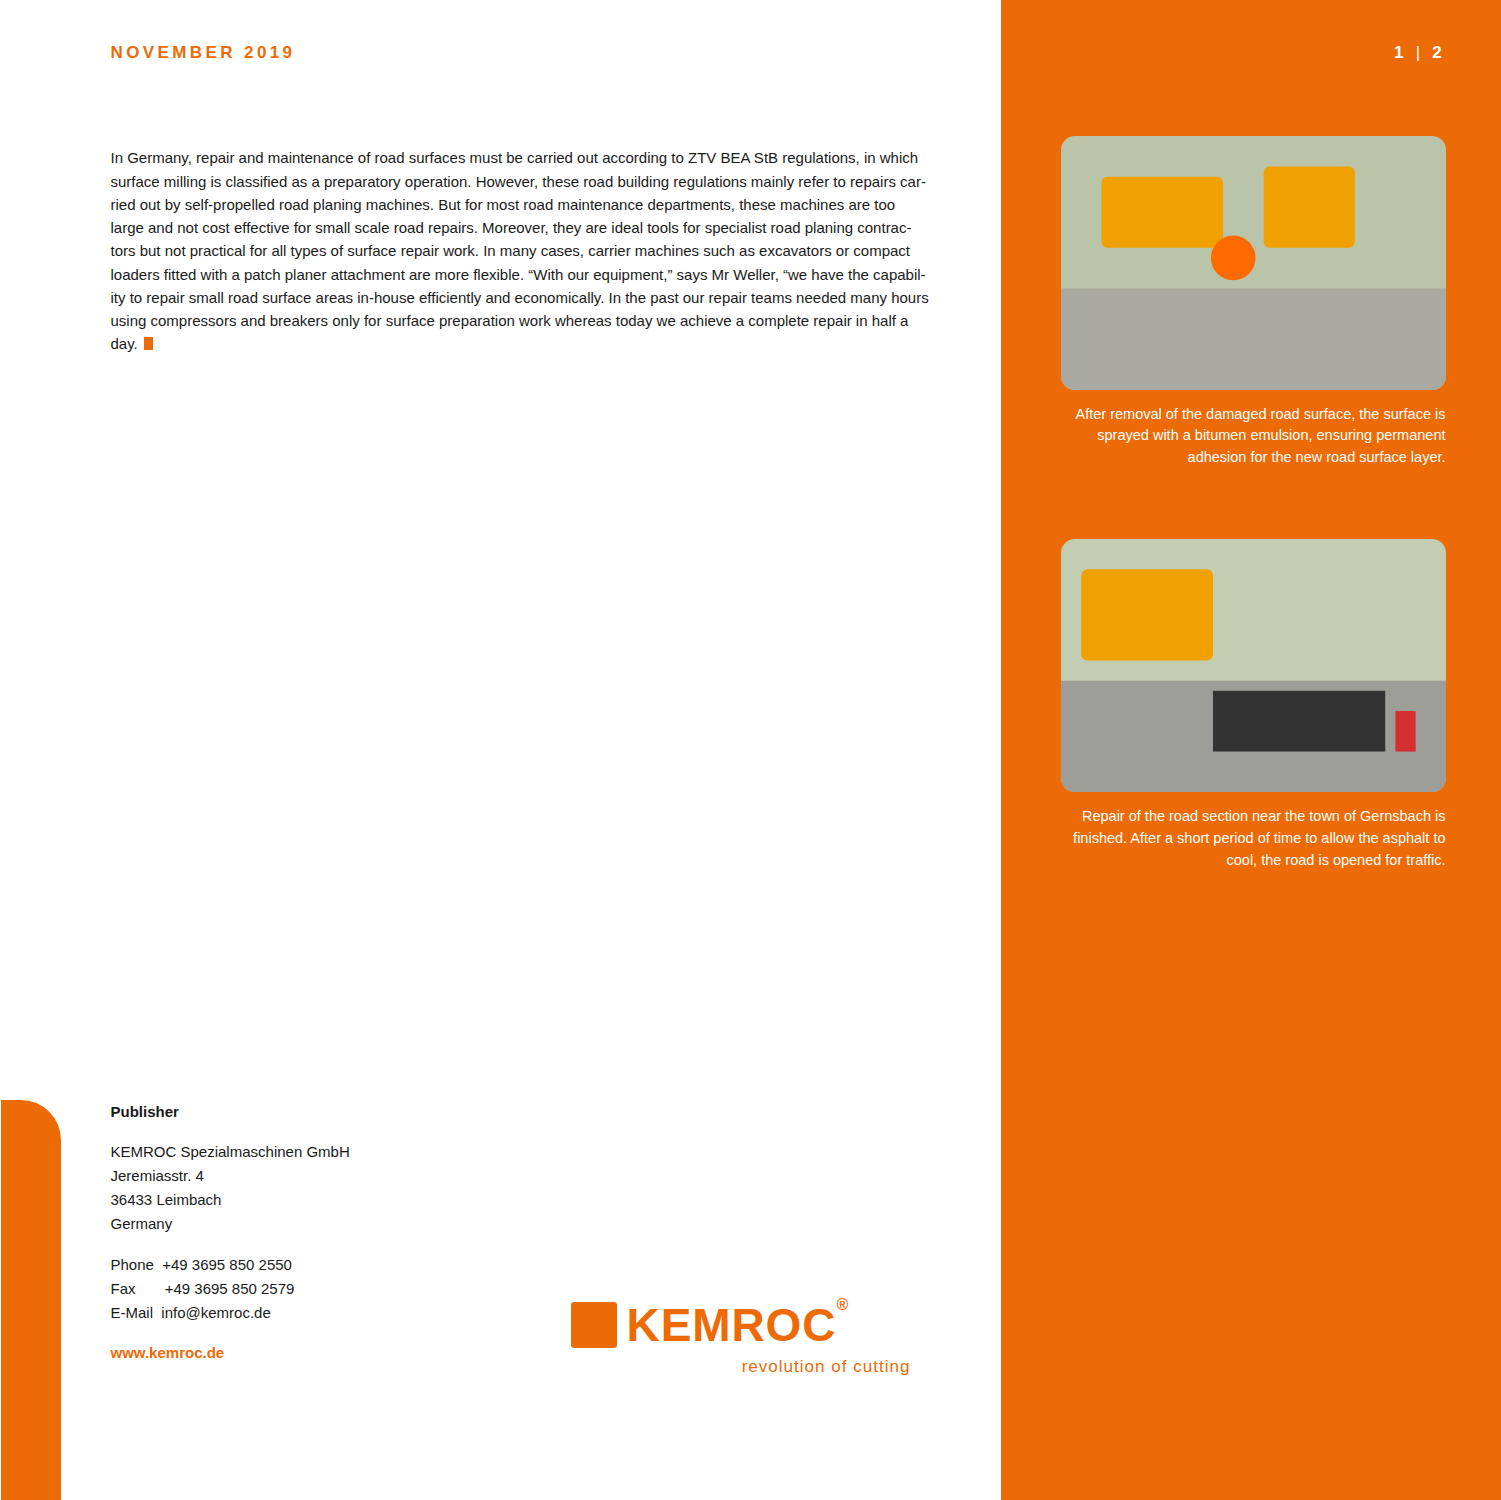November 2019
In Germany, repair and maintenance of road surfaces must be carried out according to ZTV BEA StB regulations, in which surface milling is classified as a preparatory operation. However, these road building regulations mainly refer to repairs carried out by self-propelled road planing machines. But for most road maintenance departments, these machines are too large and not cost effective for small scale road repairs. Moreover, they are ideal tools for specialist road planing contractors but not practical for all types of surface repair work. In many cases, carrier machines such as excavators or compact loaders fitted with a patch planer attachment are more flexible. “With our equipment,” says Mr Weller, “we have the capability to repair small road surface areas in-house efficiently and economically. In the past our repair teams needed many hours using compressors and breakers only for surface preparation work whereas today we achieve a complete repair in half a day.
Publisher
KEMROC Spezialmaschinen GmbH
Jeremiasstr. 4
36433 Leimbach
Germany
Phone +49 3695 850 2550
Fax +49 3695 850 2579
E-Mail info@kemroc.de
www.kemroc.de
KEMROC®
revolution of cutting
1 | 2
After removal of the damaged road surface, the surface is sprayed with a bitumen emulsion, ensuring permanent adhesion for the new road surface layer.
Repair of the road section near the town of Gernsbach is finished. After a short period of time to allow the asphalt to cool, the road is opened for traffic.